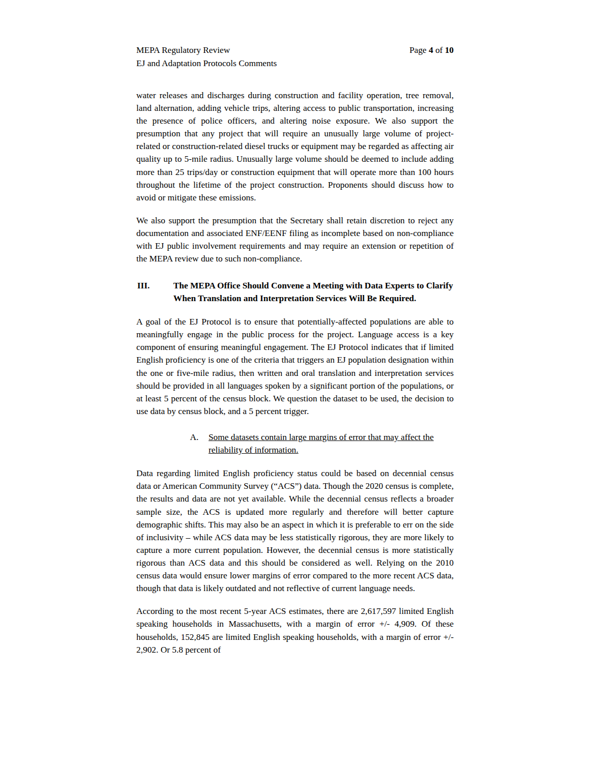MEPA Regulatory Review EJ and Adaptation Protocols Comments
Page 4 of 10
water releases and discharges during construction and facility operation, tree removal, land alternation, adding vehicle trips, altering access to public transportation, increasing the presence of police officers, and altering noise exposure. We also support the presumption that any project that will require an unusually large volume of project-related or construction-related diesel trucks or equipment may be regarded as affecting air quality up to 5-mile radius. Unusually large volume should be deemed to include adding more than 25 trips/day or construction equipment that will operate more than 100 hours throughout the lifetime of the project construction. Proponents should discuss how to avoid or mitigate these emissions.
We also support the presumption that the Secretary shall retain discretion to reject any documentation and associated ENF/EENF filing as incomplete based on non-compliance with EJ public involvement requirements and may require an extension or repetition of the MEPA review due to such non-compliance.
III.
The MEPA Office Should Convene a Meeting with Data Experts to Clarify When Translation and Interpretation Services Will Be Required.
A goal of the EJ Protocol is to ensure that potentially-affected populations are able to meaningfully engage in the public process for the project. Language access is a key component of ensuring meaningful engagement. The EJ Protocol indicates that if limited English proficiency is one of the criteria that triggers an EJ population designation within the one or five-mile radius, then written and oral translation and interpretation services should be provided in all languages spoken by a significant portion of the populations, or at least 5 percent of the census block. We question the dataset to be used, the decision to use data by census block, and a 5 percent trigger.
A.
Some datasets contain large margins of error that may affect the reliability of information.
Data regarding limited English proficiency status could be based on decennial census data or American Community Survey (“ACS”) data. Though the 2020 census is complete, the results and data are not yet available. While the decennial census reflects a broader sample size, the ACS is updated more regularly and therefore will better capture demographic shifts. This may also be an aspect in which it is preferable to err on the side of inclusivity – while ACS data may be less statistically rigorous, they are more likely to capture a more current population. However, the decennial census is more statistically rigorous than ACS data and this should be considered as well. Relying on the 2010 census data would ensure lower margins of error compared to the more recent ACS data, though that data is likely outdated and not reflective of current language needs.
According to the most recent 5-year ACS estimates, there are 2,617,597 limited English speaking households in Massachusetts, with a margin of error +/- 4,909. Of these households, 152,845 are limited English speaking households, with a margin of error +/- 2,902. Or 5.8 percent of